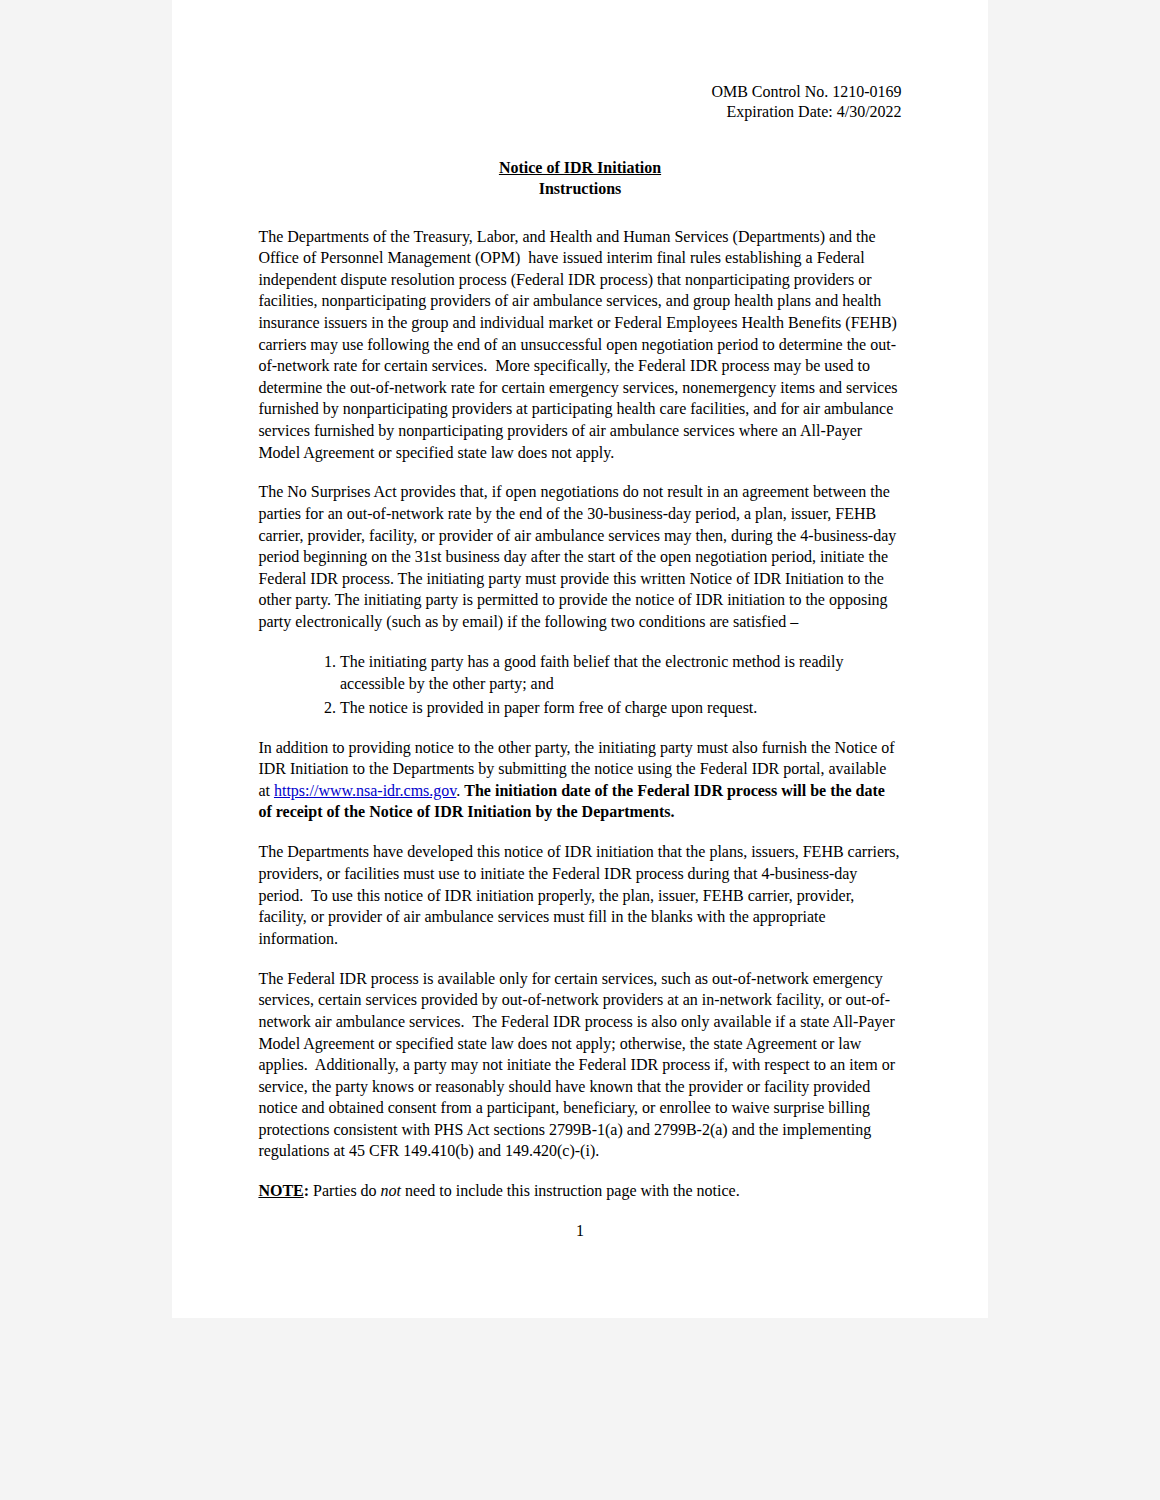OMB Control No. 1210-0169
Expiration Date: 4/30/2022
Notice of IDR Initiation
Instructions
The Departments of the Treasury, Labor, and Health and Human Services (Departments) and the Office of Personnel Management (OPM) have issued interim final rules establishing a Federal independent dispute resolution process (Federal IDR process) that nonparticipating providers or facilities, nonparticipating providers of air ambulance services, and group health plans and health insurance issuers in the group and individual market or Federal Employees Health Benefits (FEHB) carriers may use following the end of an unsuccessful open negotiation period to determine the out-of-network rate for certain services. More specifically, the Federal IDR process may be used to determine the out-of-network rate for certain emergency services, nonemergency items and services furnished by nonparticipating providers at participating health care facilities, and for air ambulance services furnished by nonparticipating providers of air ambulance services where an All-Payer Model Agreement or specified state law does not apply.
The No Surprises Act provides that, if open negotiations do not result in an agreement between the parties for an out-of-network rate by the end of the 30-business-day period, a plan, issuer, FEHB carrier, provider, facility, or provider of air ambulance services may then, during the 4-business-day period beginning on the 31st business day after the start of the open negotiation period, initiate the Federal IDR process. The initiating party must provide this written Notice of IDR Initiation to the other party. The initiating party is permitted to provide the notice of IDR initiation to the opposing party electronically (such as by email) if the following two conditions are satisfied –
The initiating party has a good faith belief that the electronic method is readily accessible by the other party; and
The notice is provided in paper form free of charge upon request.
In addition to providing notice to the other party, the initiating party must also furnish the Notice of IDR Initiation to the Departments by submitting the notice using the Federal IDR portal, available at https://www.nsa-idr.cms.gov. The initiation date of the Federal IDR process will be the date of receipt of the Notice of IDR Initiation by the Departments.
The Departments have developed this notice of IDR initiation that the plans, issuers, FEHB carriers, providers, or facilities must use to initiate the Federal IDR process during that 4-business-day period. To use this notice of IDR initiation properly, the plan, issuer, FEHB carrier, provider, facility, or provider of air ambulance services must fill in the blanks with the appropriate information.
The Federal IDR process is available only for certain services, such as out-of-network emergency services, certain services provided by out-of-network providers at an in-network facility, or out-of-network air ambulance services. The Federal IDR process is also only available if a state All-Payer Model Agreement or specified state law does not apply; otherwise, the state Agreement or law applies. Additionally, a party may not initiate the Federal IDR process if, with respect to an item or service, the party knows or reasonably should have known that the provider or facility provided notice and obtained consent from a participant, beneficiary, or enrollee to waive surprise billing protections consistent with PHS Act sections 2799B-1(a) and 2799B-2(a) and the implementing regulations at 45 CFR 149.410(b) and 149.420(c)-(i).
NOTE: Parties do not need to include this instruction page with the notice.
1